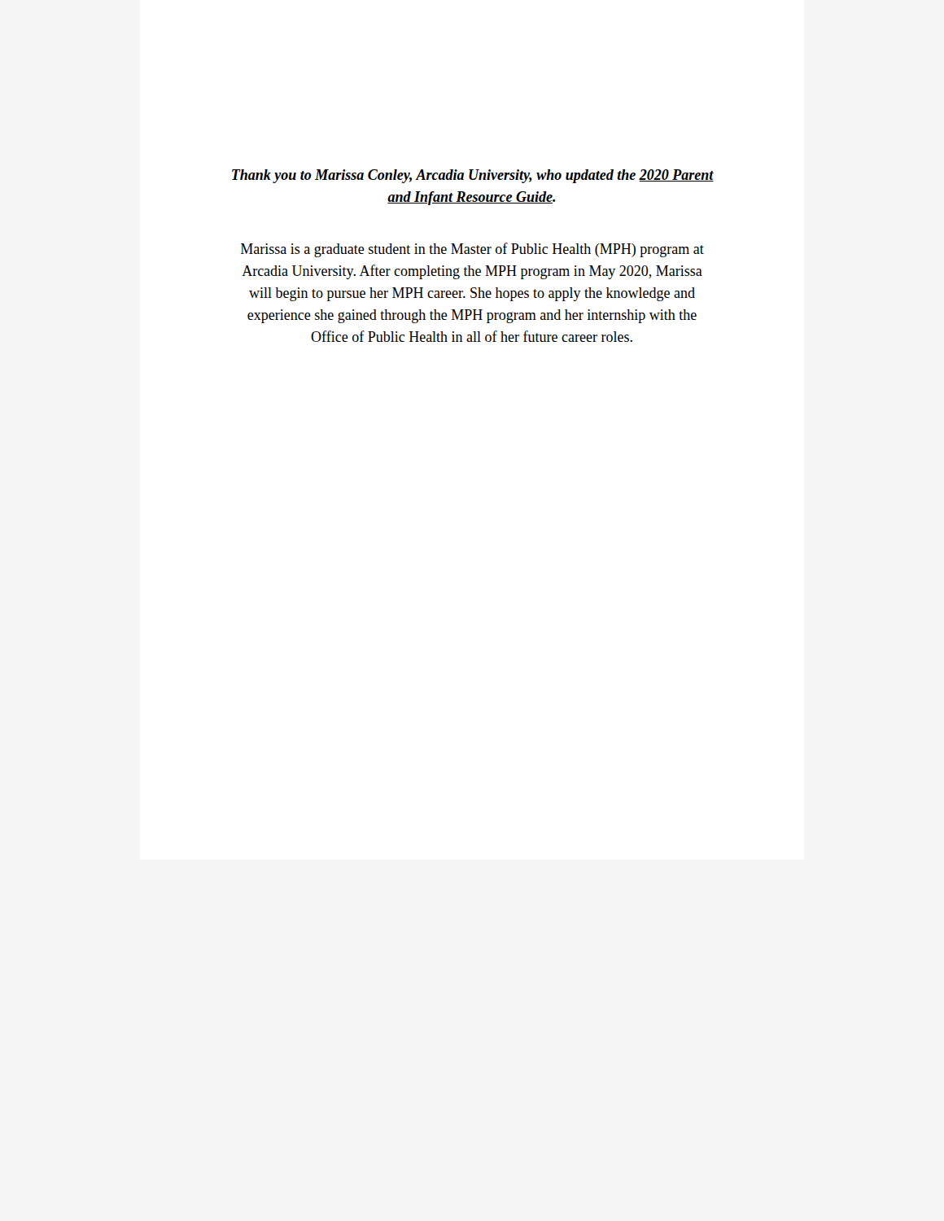Thank you to Marissa Conley, Arcadia University, who updated the 2020 Parent and Infant Resource Guide.
Marissa is a graduate student in the Master of Public Health (MPH) program at Arcadia University. After completing the MPH program in May 2020, Marissa will begin to pursue her MPH career. She hopes to apply the knowledge and experience she gained through the MPH program and her internship with the Office of Public Health in all of her future career roles.